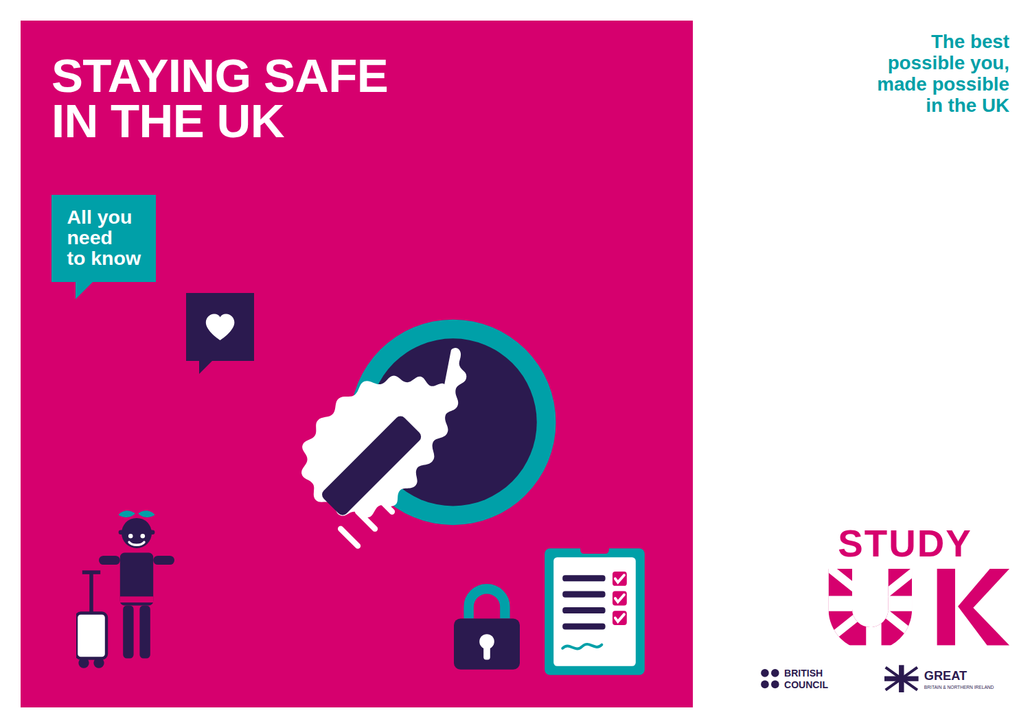Staying safe
in the UK
All you
need
to know
The best
possible you,
made possible
in the UK
STUDY
BRITISH COUNCIL GREAT BRITAIN & NORTHERN IRELAND